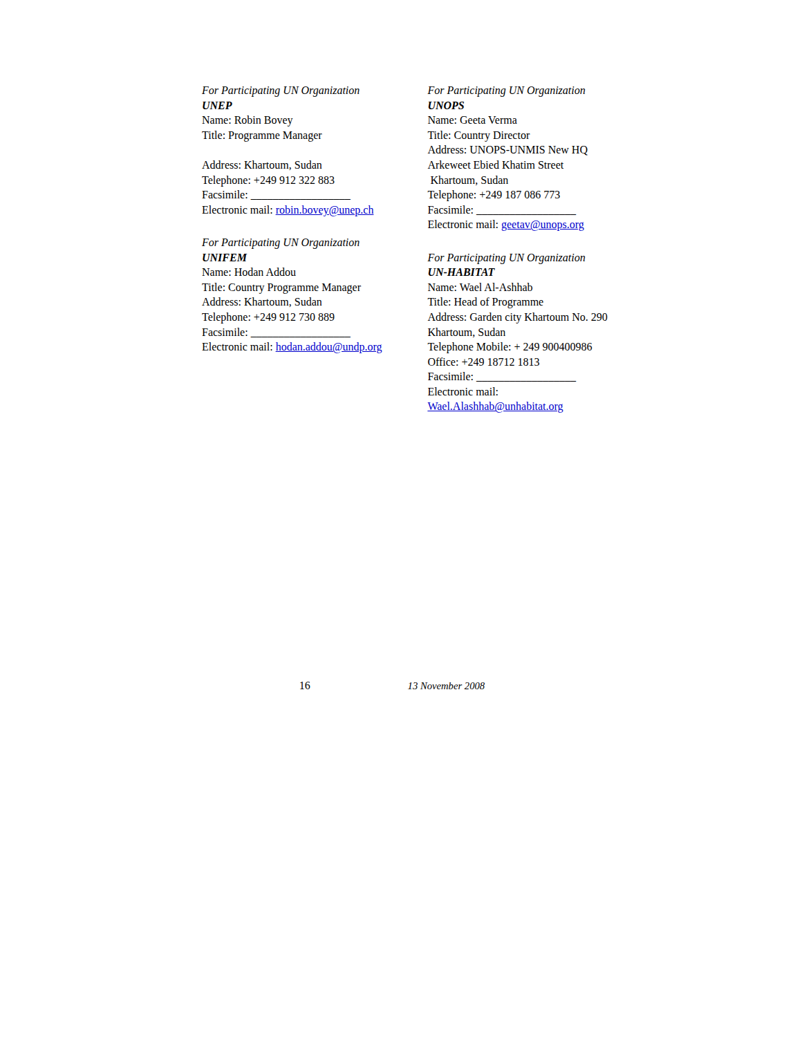For Participating UN Organization UNEP Name: Robin Bovey Title: Programme Manager Address: Khartoum, Sudan Telephone: +249 912 322 883 Facsimile: __________________ Electronic mail: robin.bovey@unep.ch
For Participating UN Organization UNIFEM Name: Hodan Addou Title: Country Programme Manager Address: Khartoum, Sudan Telephone: +249 912 730 889 Facsimile: __________________ Electronic mail: hodan.addou@undp.org
For Participating UN Organization UNOPS Name: Geeta Verma Title: Country Director Address: UNOPS-UNMIS New HQ Arkeweet Ebied Khatim Street Khartoum, Sudan Telephone: +249 187 086 773 Facsimile: __________________ Electronic mail: geetav@unops.org
For Participating UN Organization UN-HABITAT Name: Wael Al-Ashhab Title: Head of Programme Address: Garden city Khartoum No. 290 Khartoum, Sudan Telephone Mobile: + 249 900400986 Office: +249 18712 1813 Facsimile: __________________ Electronic mail: Wael.Alashhab@unhabitat.org
1613 November 2008